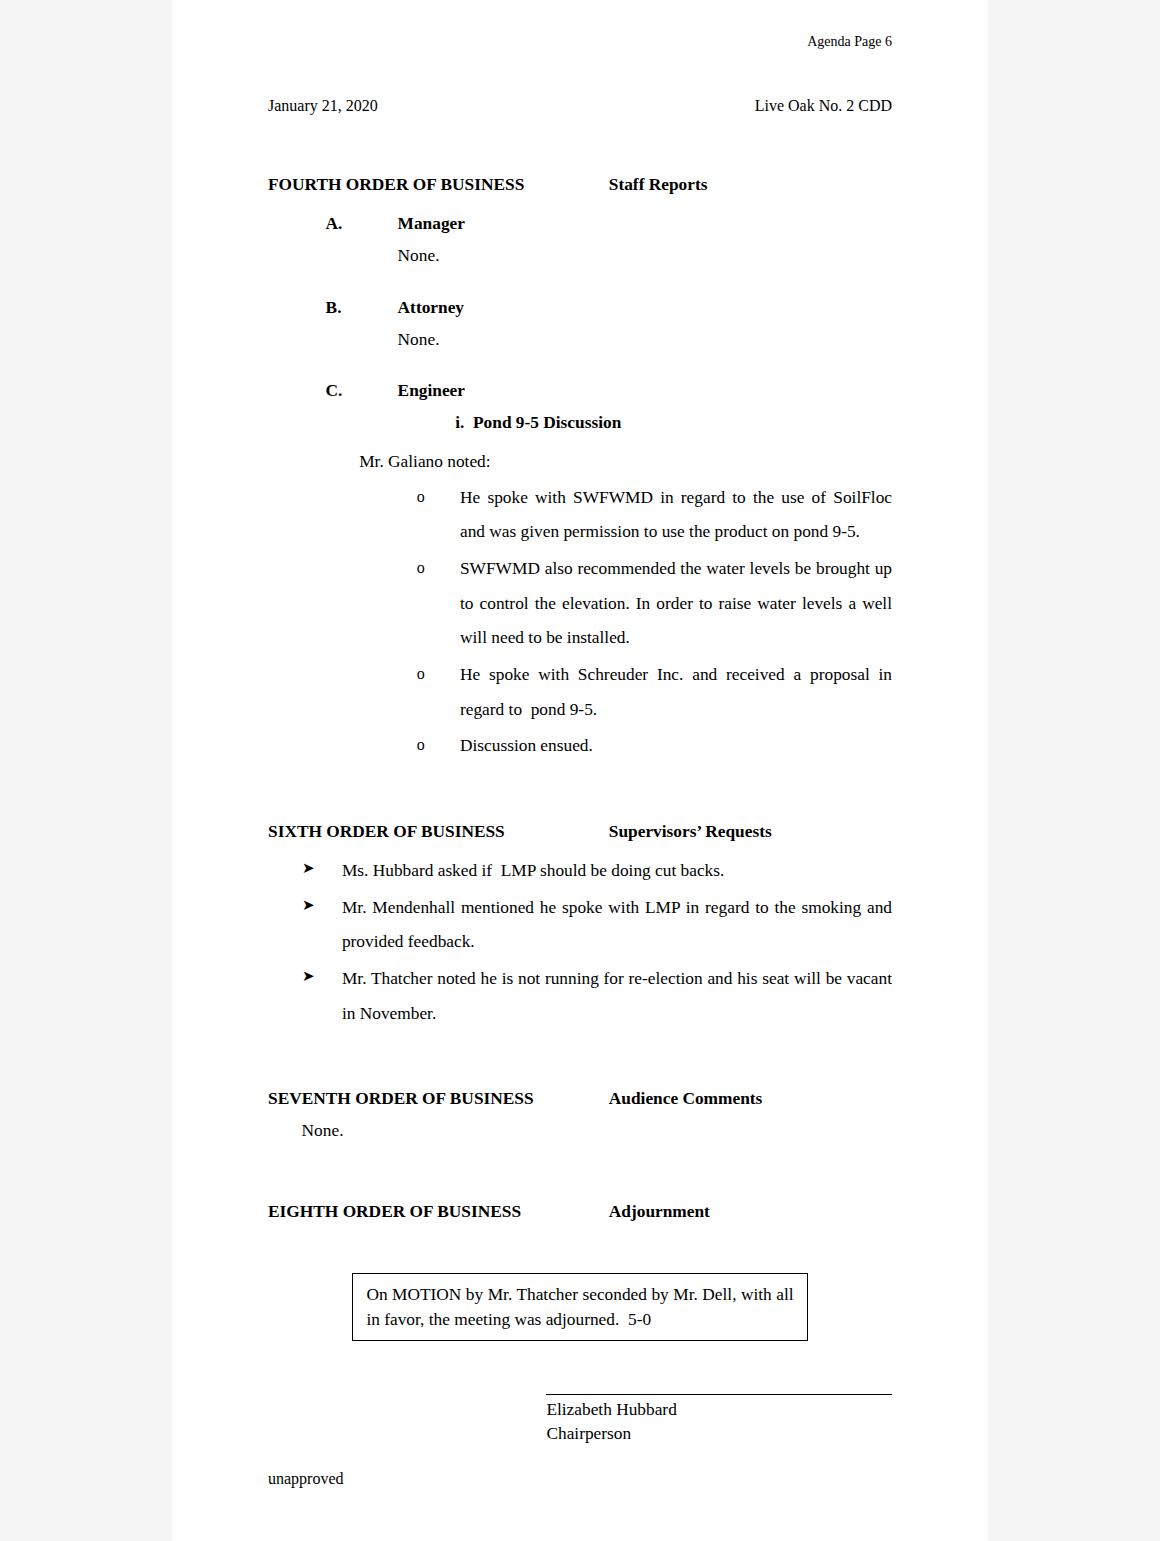Agenda Page 6
January 21, 2020
Live Oak No. 2 CDD
Fourth Order of Business
Staff Reports
A.
Manager
None.
B.
Attorney
None.
C.
Engineer
i. Pond 9-5 Discussion
Mr. Galiano noted:
He spoke with SWFWMD in regard to the use of SoilFloc and was given permission to use the product on pond 9-5.
SWFWMD also recommended the water levels be brought up to control the elevation. In order to raise water levels a well will need to be installed.
He spoke with Schreuder Inc. and received a proposal in regard to pond 9-5.
Discussion ensued.
Sixth Order of Business
Supervisors’ Requests
Ms. Hubbard asked if LMP should be doing cut backs.
Mr. Mendenhall mentioned he spoke with LMP in regard to the smoking and provided feedback.
Mr. Thatcher noted he is not running for re-election and his seat will be vacant in November.
Seventh Order of Business
Audience Comments
None.
Eighth Order of Business
Adjournment
On MOTION by Mr. Thatcher seconded by Mr. Dell, with all in favor, the meeting was adjourned. 5-0
Elizabeth Hubbard
Chairperson
unapproved